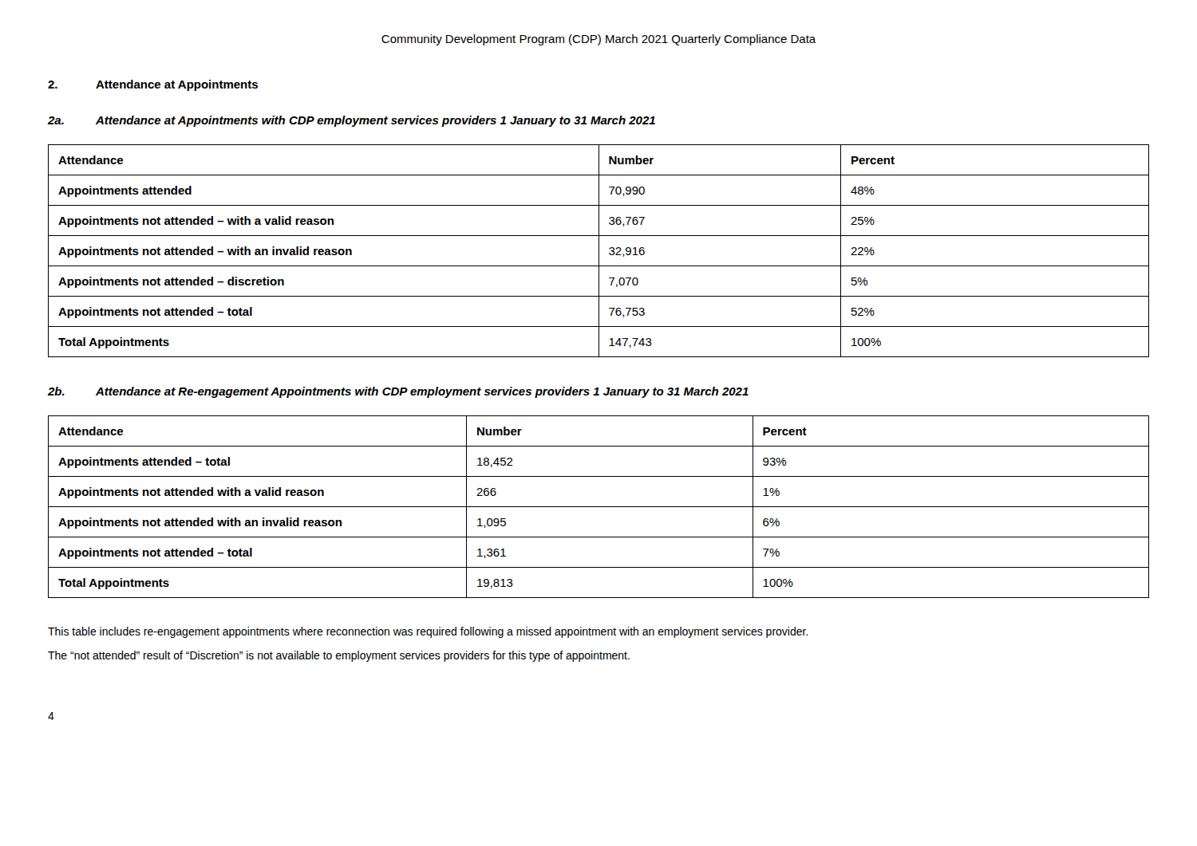Community Development Program (CDP) March 2021 Quarterly Compliance Data
2. Attendance at Appointments
2a. Attendance at Appointments with CDP employment services providers 1 January to 31 March 2021
| Attendance | Number | Percent |
| --- | --- | --- |
| Appointments attended | 70,990 | 48% |
| Appointments not attended – with a valid reason | 36,767 | 25% |
| Appointments not attended – with an invalid reason | 32,916 | 22% |
| Appointments not attended – discretion | 7,070 | 5% |
| Appointments not attended – total | 76,753 | 52% |
| Total Appointments | 147,743 | 100% |
2b. Attendance at Re-engagement Appointments with CDP employment services providers 1 January to 31 March 2021
| Attendance | Number | Percent |
| --- | --- | --- |
| Appointments attended – total | 18,452 | 93% |
| Appointments not attended with a valid reason | 266 | 1% |
| Appointments not attended with an invalid reason | 1,095 | 6% |
| Appointments not attended – total | 1,361 | 7% |
| Total Appointments | 19,813 | 100% |
This table includes re-engagement appointments where reconnection was required following a missed appointment with an employment services provider.
The “not attended” result of “Discretion” is not available to employment services providers for this type of appointment.
4